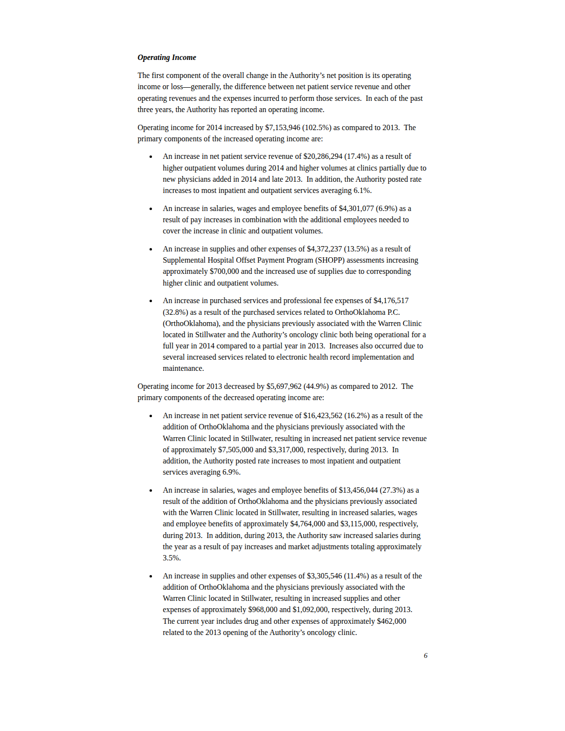Operating Income
The first component of the overall change in the Authority’s net position is its operating income or loss—generally, the difference between net patient service revenue and other operating revenues and the expenses incurred to perform those services. In each of the past three years, the Authority has reported an operating income.
Operating income for 2014 increased by $7,153,946 (102.5%) as compared to 2013. The primary components of the increased operating income are:
An increase in net patient service revenue of $20,286,294 (17.4%) as a result of higher outpatient volumes during 2014 and higher volumes at clinics partially due to new physicians added in 2014 and late 2013. In addition, the Authority posted rate increases to most inpatient and outpatient services averaging 6.1%.
An increase in salaries, wages and employee benefits of $4,301,077 (6.9%) as a result of pay increases in combination with the additional employees needed to cover the increase in clinic and outpatient volumes.
An increase in supplies and other expenses of $4,372,237 (13.5%) as a result of Supplemental Hospital Offset Payment Program (SHOPP) assessments increasing approximately $700,000 and the increased use of supplies due to corresponding higher clinic and outpatient volumes.
An increase in purchased services and professional fee expenses of $4,176,517 (32.8%) as a result of the purchased services related to OrthoOklahoma P.C. (OrthoOklahoma), and the physicians previously associated with the Warren Clinic located in Stillwater and the Authority’s oncology clinic both being operational for a full year in 2014 compared to a partial year in 2013. Increases also occurred due to several increased services related to electronic health record implementation and maintenance.
Operating income for 2013 decreased by $5,697,962 (44.9%) as compared to 2012. The primary components of the decreased operating income are:
An increase in net patient service revenue of $16,423,562 (16.2%) as a result of the addition of OrthoOklahoma and the physicians previously associated with the Warren Clinic located in Stillwater, resulting in increased net patient service revenue of approximately $7,505,000 and $3,317,000, respectively, during 2013. In addition, the Authority posted rate increases to most inpatient and outpatient services averaging 6.9%.
An increase in salaries, wages and employee benefits of $13,456,044 (27.3%) as a result of the addition of OrthoOklahoma and the physicians previously associated with the Warren Clinic located in Stillwater, resulting in increased salaries, wages and employee benefits of approximately $4,764,000 and $3,115,000, respectively, during 2013. In addition, during 2013, the Authority saw increased salaries during the year as a result of pay increases and market adjustments totaling approximately 3.5%.
An increase in supplies and other expenses of $3,305,546 (11.4%) as a result of the addition of OrthoOklahoma and the physicians previously associated with the Warren Clinic located in Stillwater, resulting in increased supplies and other expenses of approximately $968,000 and $1,092,000, respectively, during 2013. The current year includes drug and other expenses of approximately $462,000 related to the 2013 opening of the Authority’s oncology clinic.
6